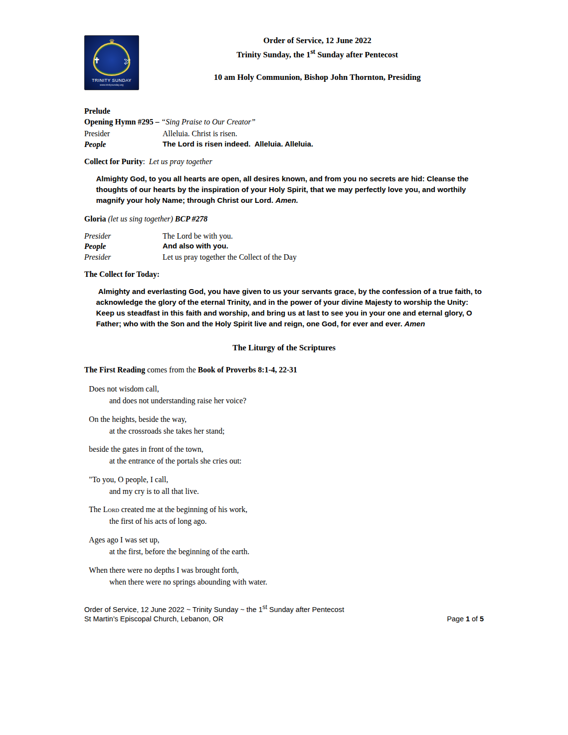♛ ✝ 🕊 TRINITY SUNDAYwww.trinitysunday.org
Order of Service, 12 June 2022
Trinity Sunday, the 1st Sunday after Pentecost
10 am Holy Communion, Bishop John Thornton, Presiding
Prelude
Opening Hymn #295 – “Sing Praise to Our Creator”
Presider
Alleluia. Christ is risen.
People
The Lord is risen indeed. Alleluia. Alleluia.
Collect for Purity: Let us pray together
Almighty God, to you all hearts are open, all desires known, and from you no secrets are hid: Cleanse the thoughts of our hearts by the inspiration of your Holy Spirit, that we may perfectly love you, and worthily magnify your holy Name; through Christ our Lord. Amen.
Gloria (let us sing together) BCP #278
Presider
The Lord be with you.
People
And also with you.
Presider
Let us pray together the Collect of the Day
The Collect for Today:
Almighty and everlasting God, you have given to us your servants grace, by the confession of a true faith, to acknowledge the glory of the eternal Trinity, and in the power of your divine Majesty to worship the Unity: Keep us steadfast in this faith and worship, and bring us at last to see you in your one and eternal glory, O Father; who with the Son and the Holy Spirit live and reign, one God, for ever and ever. Amen
The Liturgy of the Scriptures
The First Reading comes from the Book of Proverbs 8:1-4, 22-31
Does not wisdom call, and does not understanding raise her voice?
On the heights, beside the way, at the crossroads she takes her stand;
beside the gates in front of the town, at the entrance of the portals she cries out:
"To you, O people, I call, and my cry is to all that live.
The Lord created me at the beginning of his work, the first of his acts of long ago.
Ages ago I was set up, at the first, before the beginning of the earth.
When there were no depths I was brought forth, when there were no springs abounding with water.
Order of Service, 12 June 2022 ~ Trinity Sunday ~ the 1st Sunday after Pentecost
St Martin’s Episcopal Church, Lebanon, OR
Page 1 of 5